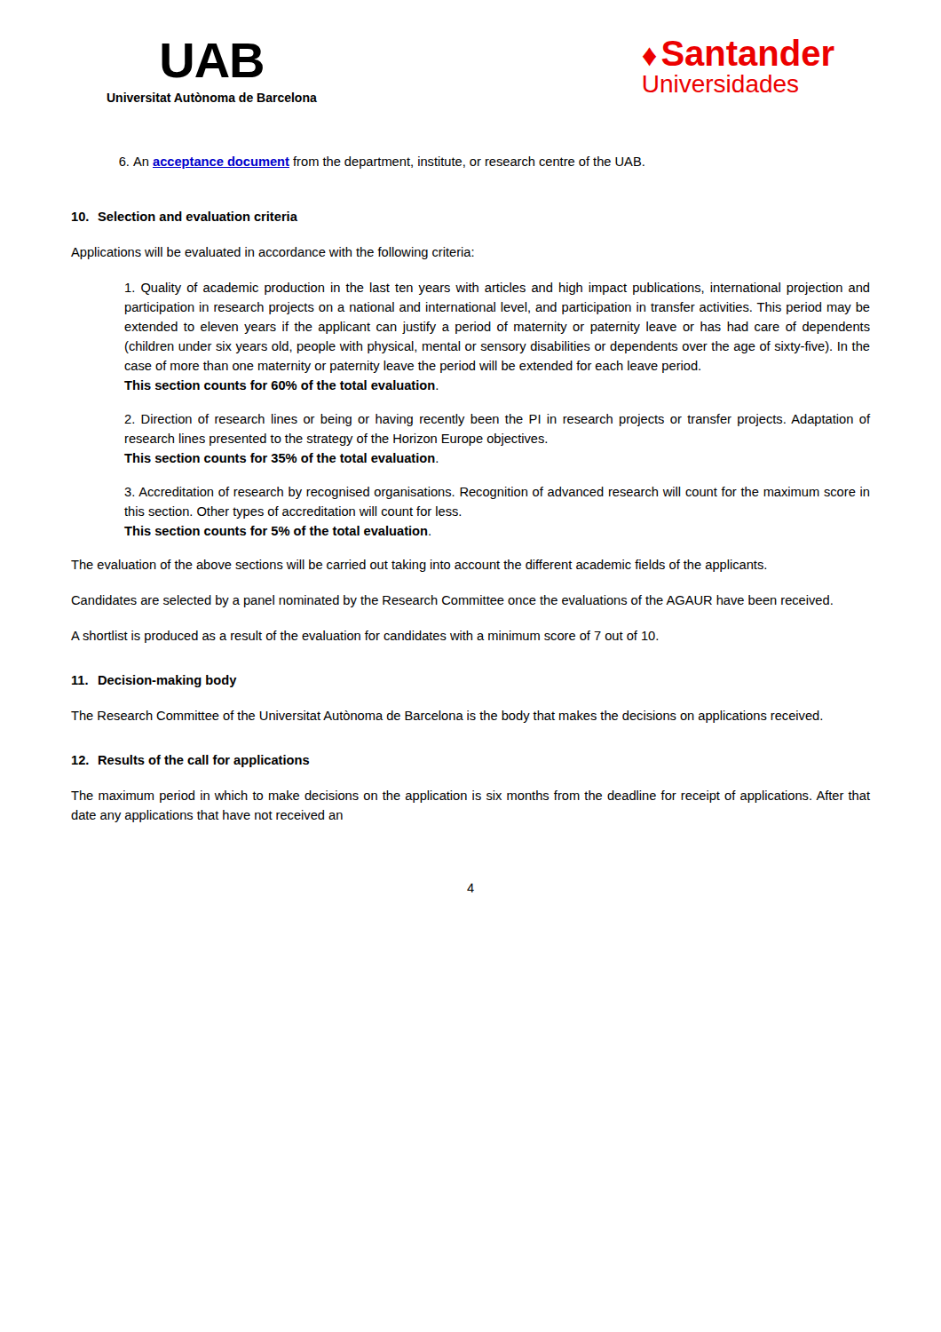UAB
Universitat Autònoma de Barcelona
♦Santander
Universidades
An acceptance document from the department, institute, or research centre of the UAB.
10. Selection and evaluation criteria
Applications will be evaluated in accordance with the following criteria:
1. Quality of academic production in the last ten years with articles and high impact publications, international projection and participation in research projects on a national and international level, and participation in transfer activities. This period may be extended to eleven years if the applicant can justify a period of maternity or paternity leave or has had care of dependents (children under six years old, people with physical, mental or sensory disabilities or dependents over the age of sixty-five). In the case of more than one maternity or paternity leave the period will be extended for each leave period.
This section counts for 60% of the total evaluation.
2. Direction of research lines or being or having recently been the PI in research projects or transfer projects. Adaptation of research lines presented to the strategy of the Horizon Europe objectives.
This section counts for 35% of the total evaluation.
3. Accreditation of research by recognised organisations. Recognition of advanced research will count for the maximum score in this section. Other types of accreditation will count for less.
This section counts for 5% of the total evaluation.
The evaluation of the above sections will be carried out taking into account the different academic fields of the applicants.
Candidates are selected by a panel nominated by the Research Committee once the evaluations of the AGAUR have been received.
A shortlist is produced as a result of the evaluation for candidates with a minimum score of 7 out of 10.
11. Decision-making body
The Research Committee of the Universitat Autònoma de Barcelona is the body that makes the decisions on applications received.
12. Results of the call for applications
The maximum period in which to make decisions on the application is six months from the deadline for receipt of applications. After that date any applications that have not received an
4